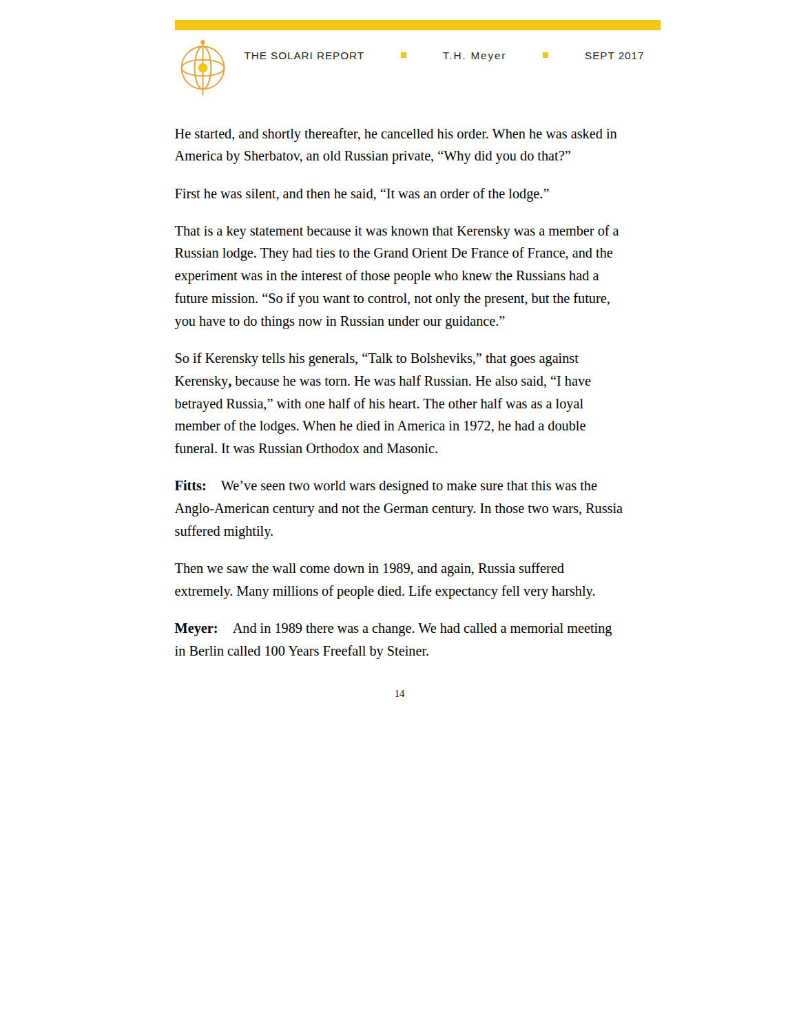THE SOLARI REPORT T.H. Meyer SEPT 2017
He started, and shortly thereafter, he cancelled his order. When he was asked in America by Sherbatov, an old Russian private, “Why did you do that?”
First he was silent, and then he said, “It was an order of the lodge.”
That is a key statement because it was known that Kerensky was a member of a Russian lodge. They had ties to the Grand Orient De France of France, and the experiment was in the interest of those people who knew the Russians had a future mission. “So if you want to control, not only the present, but the future, you have to do things now in Russian under our guidance.”
So if Kerensky tells his generals, “Talk to Bolsheviks,” that goes against Kerensky, because he was torn. He was half Russian. He also said, “I have betrayed Russia,” with one half of his heart. The other half was as a loyal member of the lodges. When he died in America in 1972, he had a double funeral. It was Russian Orthodox and Masonic.
Fitts: We’ve seen two world wars designed to make sure that this was the Anglo-American century and not the German century. In those two wars, Russia suffered mightily.
Then we saw the wall come down in 1989, and again, Russia suffered extremely. Many millions of people died. Life expectancy fell very harshly.
Meyer: And in 1989 there was a change. We had called a memorial meeting in Berlin called 100 Years Freefall by Steiner.
14